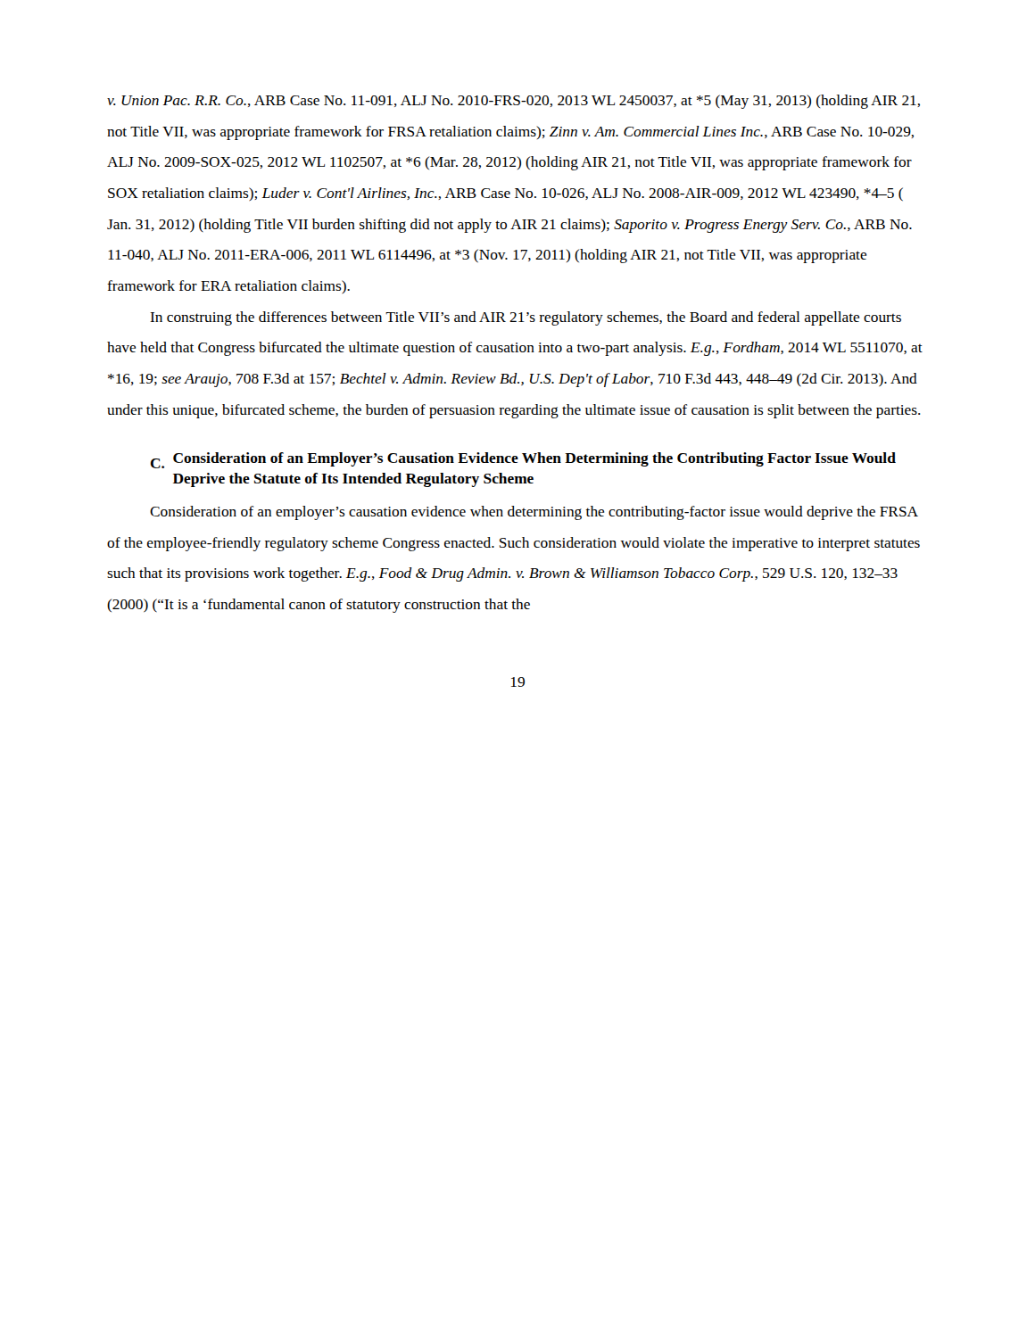v. Union Pac. R.R. Co., ARB Case No. 11-091, ALJ No. 2010-FRS-020, 2013 WL 2450037, at *5 (May 31, 2013) (holding AIR 21, not Title VII, was appropriate framework for FRSA retaliation claims); Zinn v. Am. Commercial Lines Inc., ARB Case No. 10-029, ALJ No. 2009-SOX-025, 2012 WL 1102507, at *6 (Mar. 28, 2012) (holding AIR 21, not Title VII, was appropriate framework for SOX retaliation claims); Luder v. Cont'l Airlines, Inc., ARB Case No. 10-026, ALJ No. 2008-AIR-009, 2012 WL 423490, *4–5 ( Jan. 31, 2012) (holding Title VII burden shifting did not apply to AIR 21 claims); Saporito v. Progress Energy Serv. Co., ARB No. 11-040, ALJ No. 2011-ERA-006, 2011 WL 6114496, at *3 (Nov. 17, 2011) (holding AIR 21, not Title VII, was appropriate framework for ERA retaliation claims).
In construing the differences between Title VII’s and AIR 21’s regulatory schemes, the Board and federal appellate courts have held that Congress bifurcated the ultimate question of causation into a two-part analysis. E.g., Fordham, 2014 WL 5511070, at *16, 19; see Araujo, 708 F.3d at 157; Bechtel v. Admin. Review Bd., U.S. Dep't of Labor, 710 F.3d 443, 448–49 (2d Cir. 2013). And under this unique, bifurcated scheme, the burden of persuasion regarding the ultimate issue of causation is split between the parties.
C. Consideration of an Employer’s Causation Evidence When Determining the Contributing Factor Issue Would Deprive the Statute of Its Intended Regulatory Scheme
Consideration of an employer’s causation evidence when determining the contributing-factor issue would deprive the FRSA of the employee-friendly regulatory scheme Congress enacted. Such consideration would violate the imperative to interpret statutes such that its provisions work together. E.g., Food & Drug Admin. v. Brown & Williamson Tobacco Corp., 529 U.S. 120, 132–33 (2000) (“It is a ‘fundamental canon of statutory construction that the
19